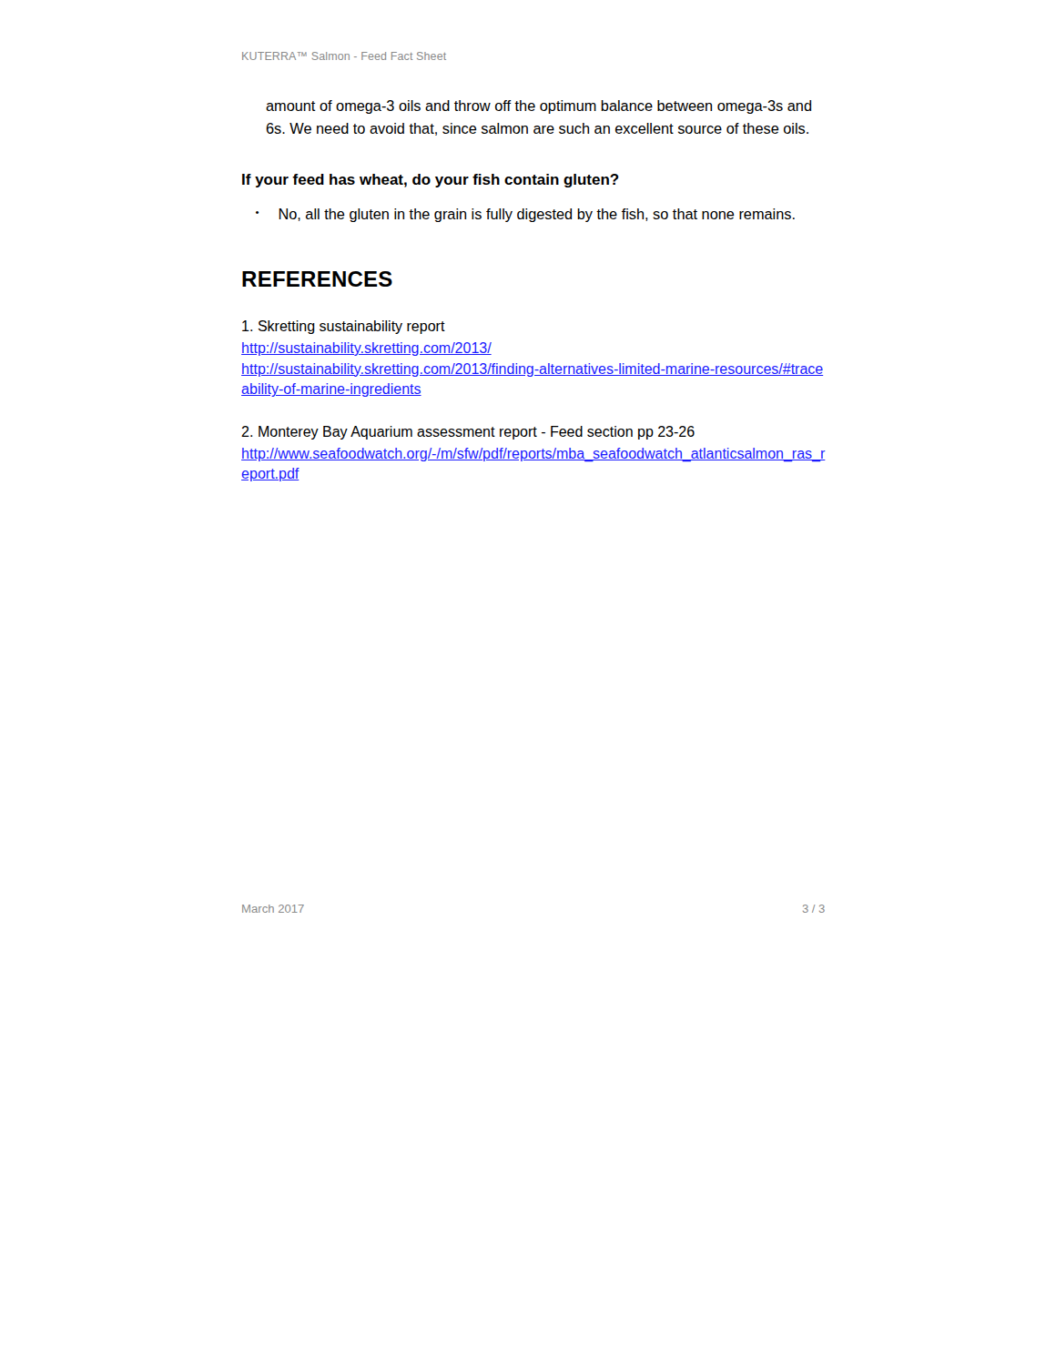KUTERRA™ Salmon - Feed Fact Sheet
amount of omega-3 oils and throw off the optimum balance between omega-3s and 6s. We need to avoid that, since salmon are such an excellent source of these oils.
If your feed has wheat, do your fish contain gluten?
No, all the gluten in the grain is fully digested by the fish, so that none remains.
REFERENCES
1. Skretting sustainability report
http://sustainability.skretting.com/2013/
http://sustainability.skretting.com/2013/finding-alternatives-limited-marine-resources/#traceability-of-marine-ingredients
2. Monterey Bay Aquarium assessment report - Feed section pp 23-26
http://www.seafoodwatch.org/-/m/sfw/pdf/reports/mba_seafoodwatch_atlanticsalmon_ras_report.pdf
March 2017 3 / 3